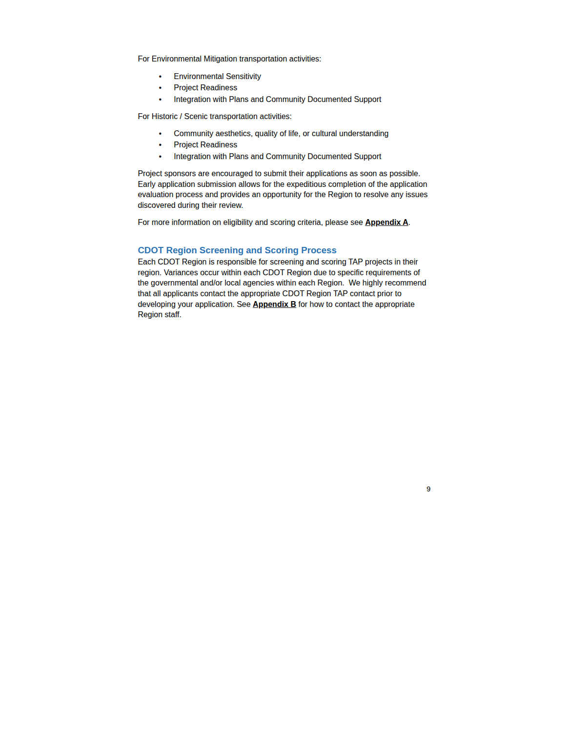For Environmental Mitigation transportation activities:
Environmental Sensitivity
Project Readiness
Integration with Plans and Community Documented Support
For Historic / Scenic transportation activities:
Community aesthetics, quality of life, or cultural understanding
Project Readiness
Integration with Plans and Community Documented Support
Project sponsors are encouraged to submit their applications as soon as possible. Early application submission allows for the expeditious completion of the application evaluation process and provides an opportunity for the Region to resolve any issues discovered during their review.
For more information on eligibility and scoring criteria, please see Appendix A.
CDOT Region Screening and Scoring Process
Each CDOT Region is responsible for screening and scoring TAP projects in their region. Variances occur within each CDOT Region due to specific requirements of the governmental and/or local agencies within each Region. We highly recommend that all applicants contact the appropriate CDOT Region TAP contact prior to developing your application. See Appendix B for how to contact the appropriate Region staff.
9